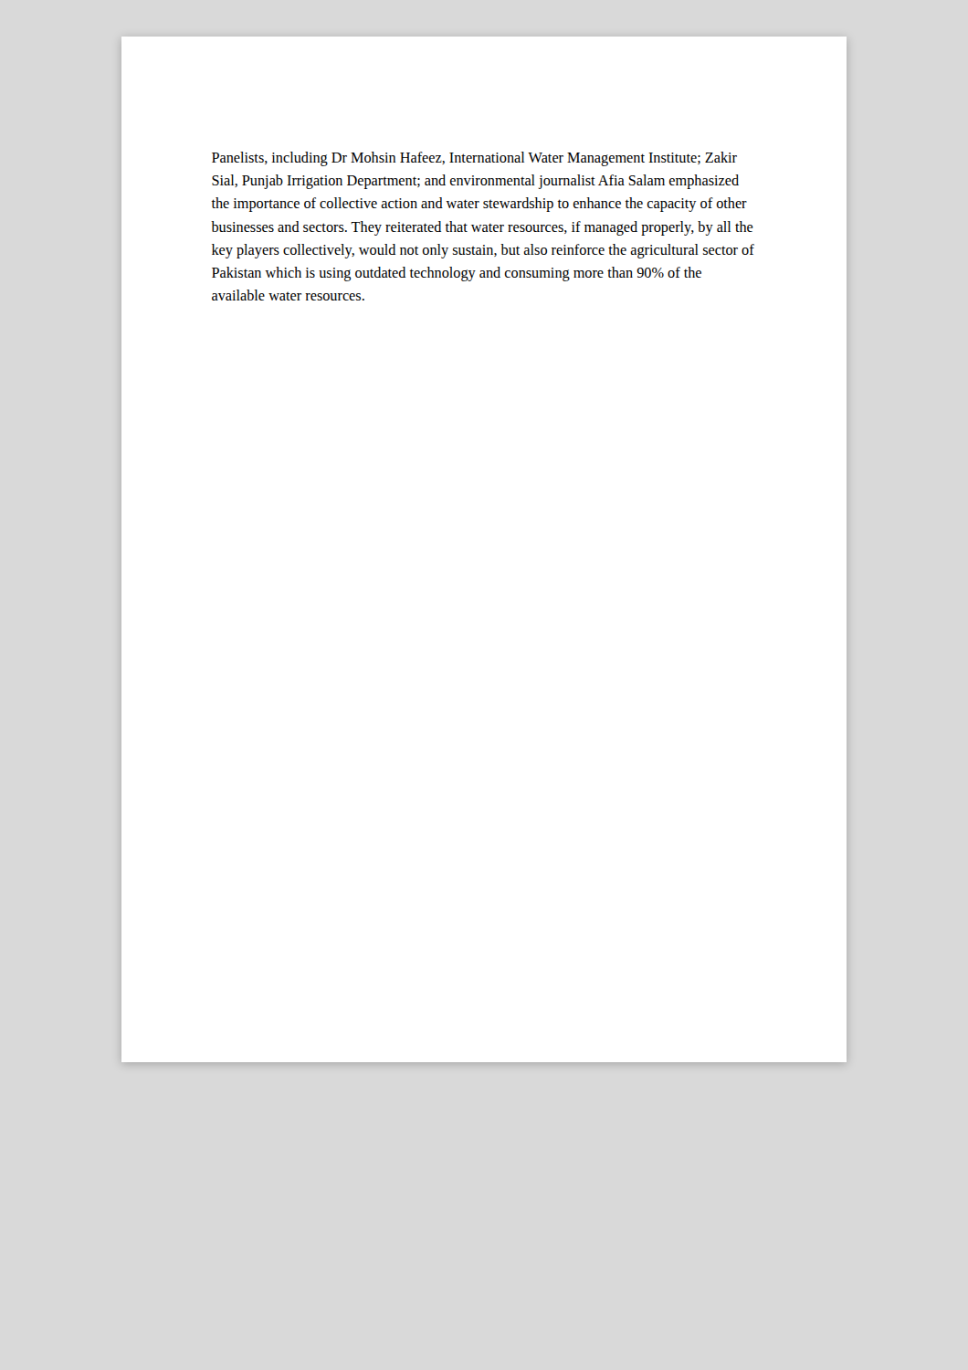Panelists, including Dr Mohsin Hafeez, International Water Management Institute; Zakir Sial, Punjab Irrigation Department; and environmental journalist Afia Salam emphasized the importance of collective action and water stewardship to enhance the capacity of other businesses and sectors. They reiterated that water resources, if managed properly, by all the key players collectively, would not only sustain, but also reinforce the agricultural sector of Pakistan which is using outdated technology and consuming more than 90% of the available water resources.